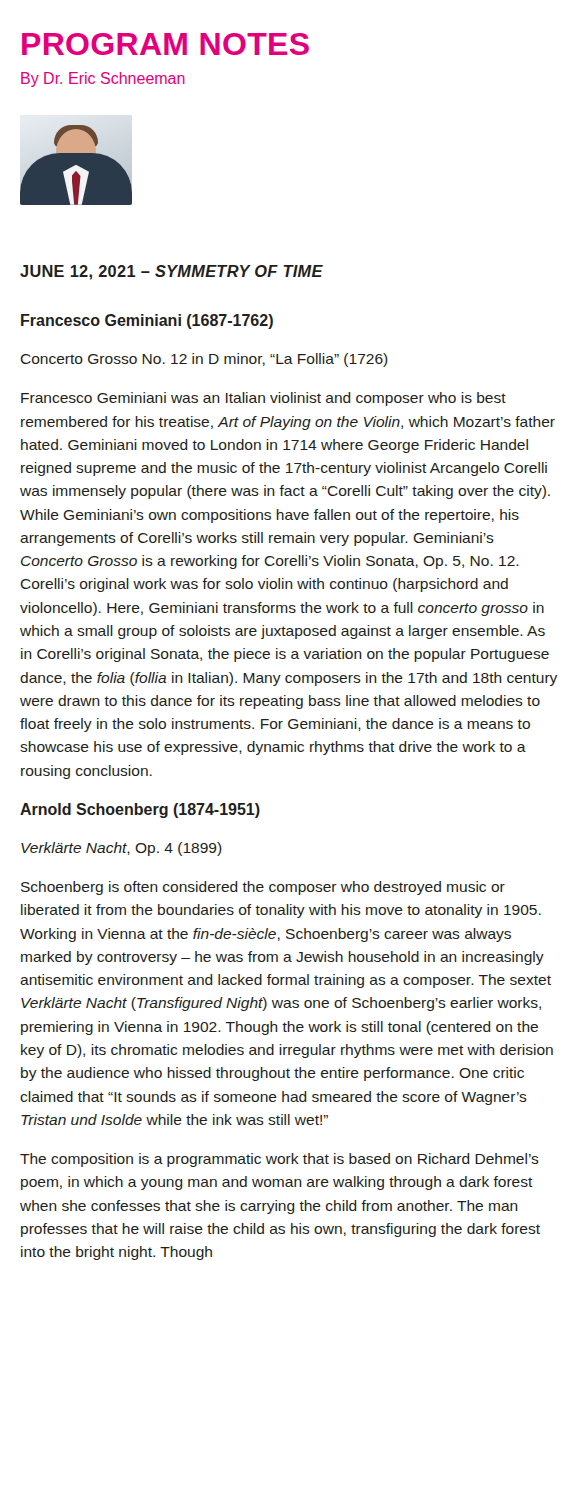Program Notes
By Dr. Eric Schneeman
June 12, 2021 – Symmetry of Time
Francesco Geminiani (1687-1762)
Concerto Grosso No. 12 in D minor, “La Follia” (1726)
Francesco Geminiani was an Italian violinist and composer who is best remembered for his treatise, Art of Playing on the Violin, which Mozart’s father hated. Geminiani moved to London in 1714 where George Frideric Handel reigned supreme and the music of the 17th-century violinist Arcangelo Corelli was immensely popular (there was in fact a “Corelli Cult” taking over the city). While Geminiani’s own compositions have fallen out of the repertoire, his arrangements of Corelli’s works still remain very popular. Geminiani’s Concerto Grosso is a reworking for Corelli’s Violin Sonata, Op. 5, No. 12. Corelli’s original work was for solo violin with continuo (harpsichord and violoncello). Here, Geminiani transforms the work to a full concerto grosso in which a small group of soloists are juxtaposed against a larger ensemble. As in Corelli’s original Sonata, the piece is a variation on the popular Portuguese dance, the folia (follia in Italian). Many composers in the 17th and 18th century were drawn to this dance for its repeating bass line that allowed melodies to float freely in the solo instruments. For Geminiani, the dance is a means to showcase his use of expressive, dynamic rhythms that drive the work to a rousing conclusion.
Arnold Schoenberg (1874-1951)
Verklärte Nacht, Op. 4 (1899)
Schoenberg is often considered the composer who destroyed music or liberated it from the boundaries of tonality with his move to atonality in 1905. Working in Vienna at the fin-de-siècle, Schoenberg’s career was always marked by controversy – he was from a Jewish household in an increasingly antisemitic environment and lacked formal training as a composer. The sextet Verklärte Nacht (Transfigured Night) was one of Schoenberg’s earlier works, premiering in Vienna in 1902. Though the work is still tonal (centered on the key of D), its chromatic melodies and irregular rhythms were met with derision by the audience who hissed throughout the entire performance. One critic claimed that “It sounds as if someone had smeared the score of Wagner’s Tristan und Isolde while the ink was still wet!”
The composition is a programmatic work that is based on Richard Dehmel’s poem, in which a young man and woman are walking through a dark forest when she confesses that she is carrying the child from another. The man professes that he will raise the child as his own, transfiguring the dark forest into the bright night. Though